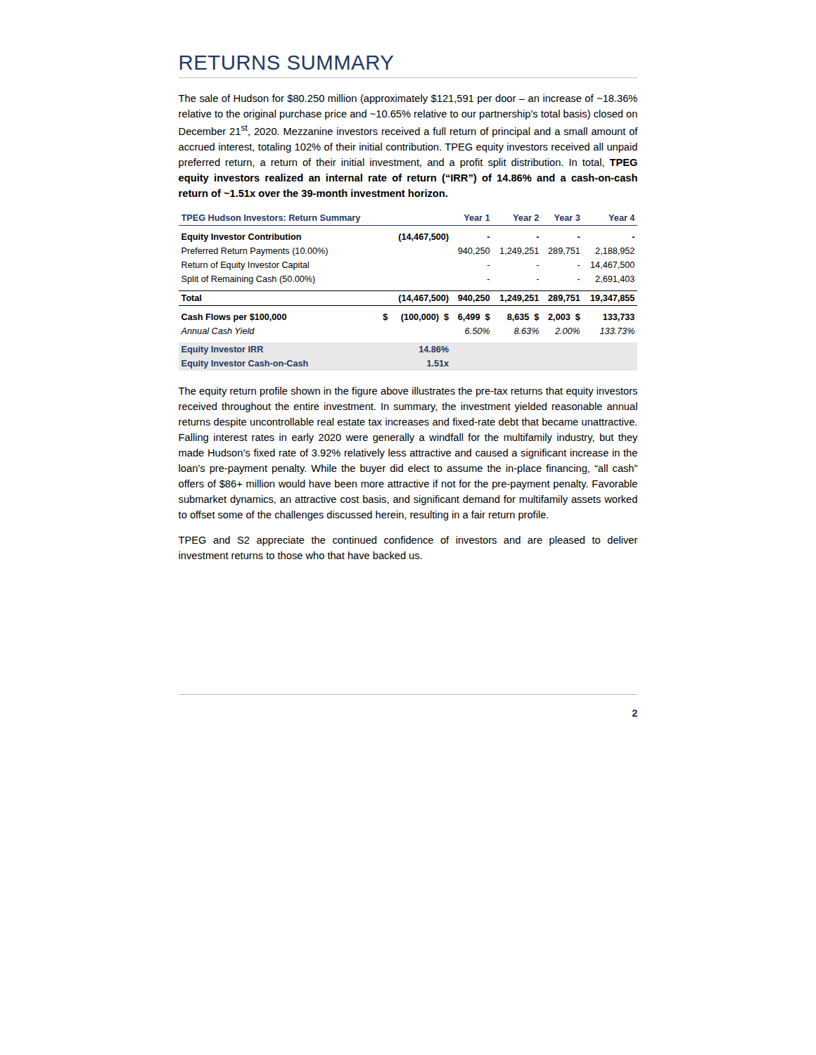RETURNS SUMMARY
The sale of Hudson for $80.250 million (approximately $121,591 per door – an increase of ~18.36% relative to the original purchase price and ~10.65% relative to our partnership’s total basis) closed on December 21st, 2020. Mezzanine investors received a full return of principal and a small amount of accrued interest, totaling 102% of their initial contribution. TPEG equity investors received all unpaid preferred return, a return of their initial investment, and a profit split distribution. In total, TPEG equity investors realized an internal rate of return (“IRR”) of 14.86% and a cash-on-cash return of ~1.51x over the 39-month investment horizon.
| TPEG Hudson Investors: Return Summary | | | Year 1 | Year 2 | Year 3 | Year 4 |
| --- | --- | --- | --- | --- | --- | --- |
| Equity Investor Contribution | | (14,467,500) | - | - | - | - |
| Preferred Return Payments (10.00%) | | | 940,250 | 1,249,251 | 289,751 | 2,188,952 |
| Return of Equity Investor Capital | | | - | - | - | 14,467,500 |
| Split of Remaining Cash (50.00%) | | | - | - | - | 2,691,403 |
| Total | | (14,467,500) | 940,250 | 1,249,251 | 289,751 | 19,347,855 |
| Cash Flows per $100,000 | $ | (100,000) $ | 6,499 $ | 8,635 $ | 2,003 $ | 133,733 |
| Annual Cash Yield | | | 6.50% | 8.63% | 2.00% | 133.73% |
| Equity Investor IRR | | 14.86% | | | | |
| Equity Investor Cash-on-Cash | | 1.51x | | | | |
The equity return profile shown in the figure above illustrates the pre-tax returns that equity investors received throughout the entire investment. In summary, the investment yielded reasonable annual returns despite uncontrollable real estate tax increases and fixed-rate debt that became unattractive. Falling interest rates in early 2020 were generally a windfall for the multifamily industry, but they made Hudson’s fixed rate of 3.92% relatively less attractive and caused a significant increase in the loan’s pre-payment penalty. While the buyer did elect to assume the in-place financing, “all cash” offers of $86+ million would have been more attractive if not for the pre-payment penalty. Favorable submarket dynamics, an attractive cost basis, and significant demand for multifamily assets worked to offset some of the challenges discussed herein, resulting in a fair return profile.
TPEG and S2 appreciate the continued confidence of investors and are pleased to deliver investment returns to those who that have backed us.
2